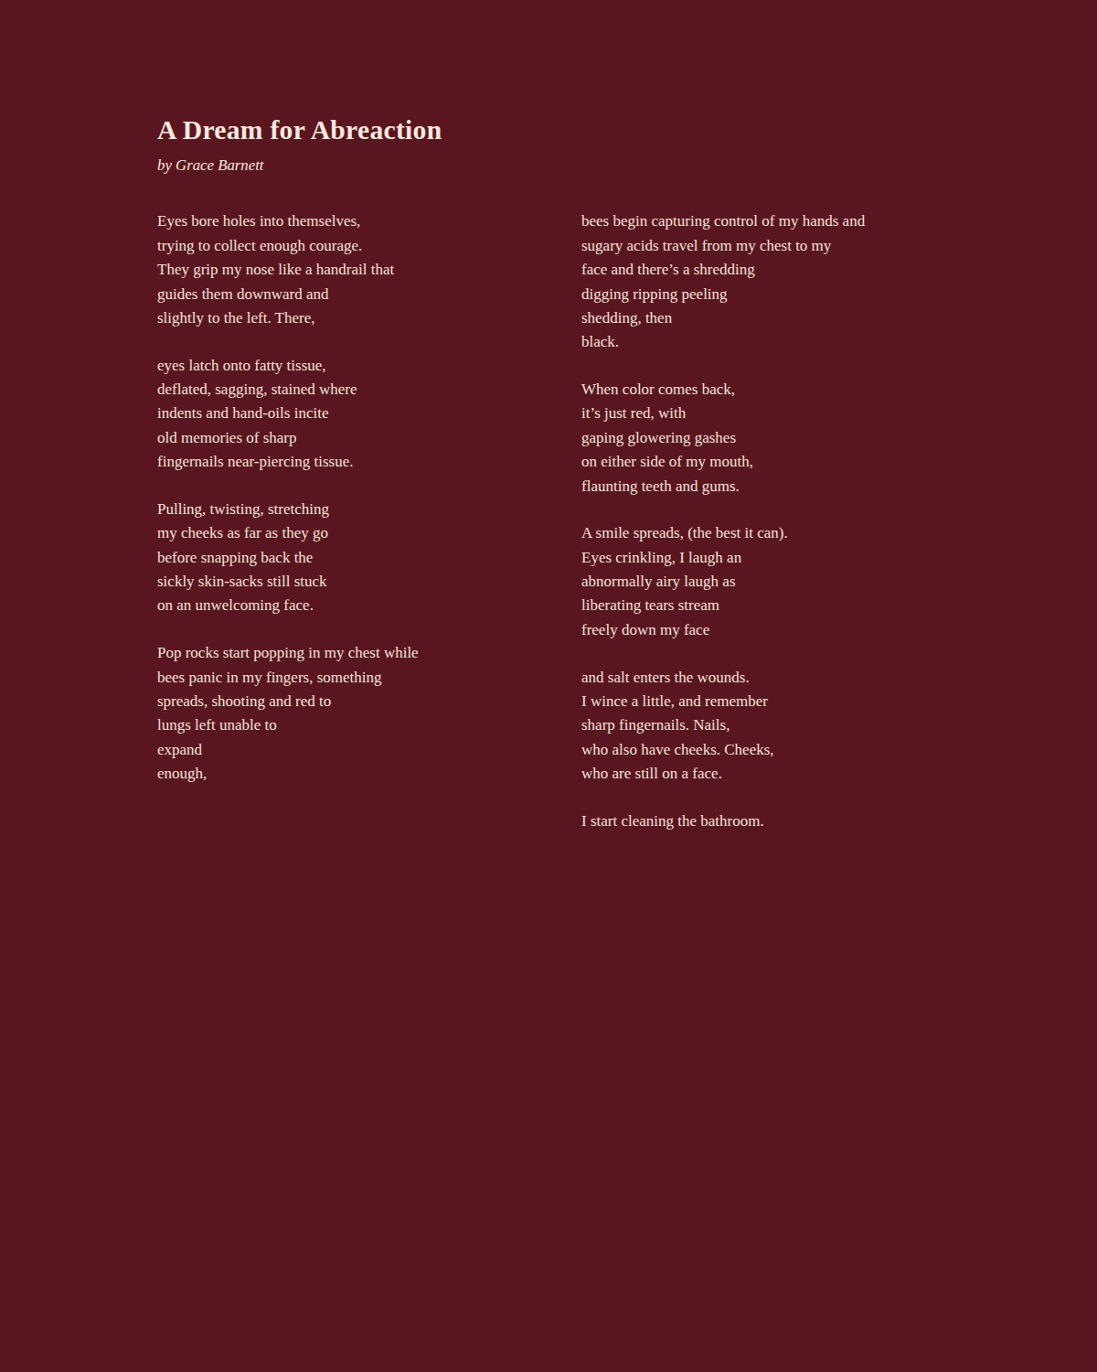A Dream for Abreaction
by Grace Barnett
Eyes bore holes into themselves,
trying to collect enough courage.
They grip my nose like a handrail that
guides them downward and
slightly to the left. There,
eyes latch onto fatty tissue,
deflated, sagging, stained where
indents and hand-oils incite
old memories of sharp
fingernails near-piercing tissue.
Pulling, twisting, stretching
my cheeks as far as they go
before snapping back the
sickly skin-sacks still stuck
on an unwelcoming face.
Pop rocks start popping in my chest while
bees panic in my fingers, something
spreads, shooting and red to
lungs left unable to
expand
enough,
bees begin capturing control of my hands and
sugary acids travel from my chest to my
face and there’s a shredding
digging ripping peeling
shedding, then
black.
When color comes back,
it’s just red, with
gaping glowering gashes
on either side of my mouth,
flaunting teeth and gums.
A smile spreads, (the best it can).
Eyes crinkling, I laugh an
abnormally airy laugh as
liberating tears stream
freely down my face
and salt enters the wounds.
I wince a little, and remember
sharp fingernails. Nails,
who also have cheeks. Cheeks,
who are still on a face.
I start cleaning the bathroom.